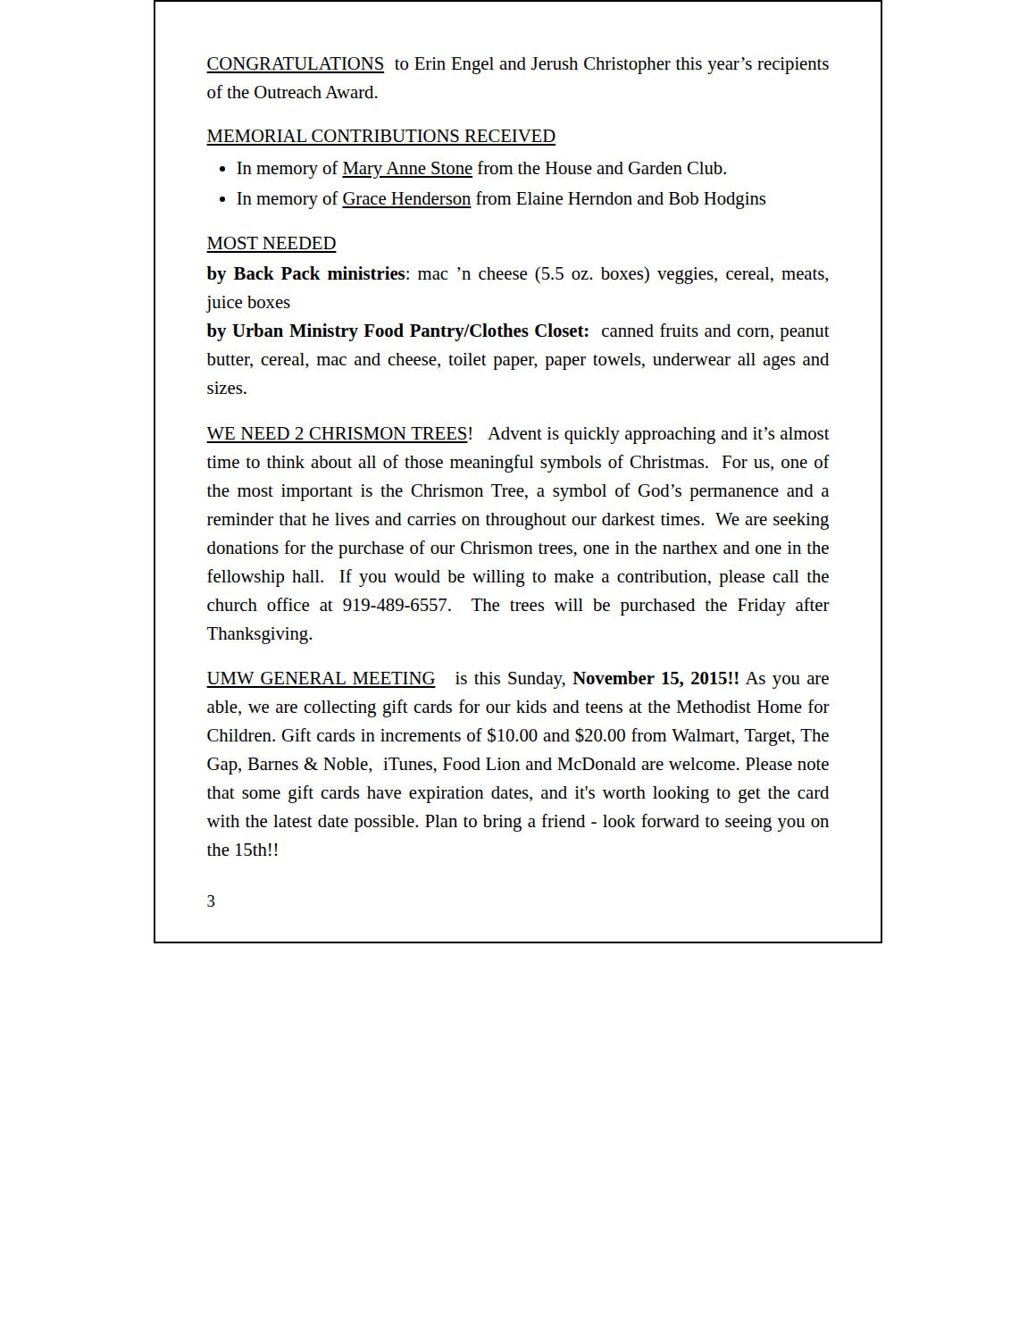CONGRATULATIONS to Erin Engel and Jerush Christopher this year’s recipients of the Outreach Award.
MEMORIAL CONTRIBUTIONS RECEIVED
In memory of Mary Anne Stone from the House and Garden Club.
In memory of Grace Henderson from Elaine Herndon and Bob Hodgins
MOST NEEDED
by Back Pack ministries: mac ’n cheese (5.5 oz. boxes) veggies, cereal, meats, juice boxes
by Urban Ministry Food Pantry/Clothes Closet: canned fruits and corn, peanut butter, cereal, mac and cheese, toilet paper, paper towels, underwear all ages and sizes.
WE NEED 2 CHRISMON TREES! Advent is quickly approaching and it’s almost time to think about all of those meaningful symbols of Christmas. For us, one of the most important is the Chrismon Tree, a symbol of God’s permanence and a reminder that he lives and carries on throughout our darkest times. We are seeking donations for the purchase of our Chrismon trees, one in the narthex and one in the fellowship hall. If you would be willing to make a contribution, please call the church office at 919-489-6557. The trees will be purchased the Friday after Thanksgiving.
UMW GENERAL MEETING is this Sunday, November 15, 2015!! As you are able, we are collecting gift cards for our kids and teens at the Methodist Home for Children. Gift cards in increments of $10.00 and $20.00 from Walmart, Target, The Gap, Barnes & Noble, iTunes, Food Lion and McDonald are welcome. Please note that some gift cards have expiration dates, and it's worth looking to get the card with the latest date possible. Plan to bring a friend - look forward to seeing you on the 15th!!
3